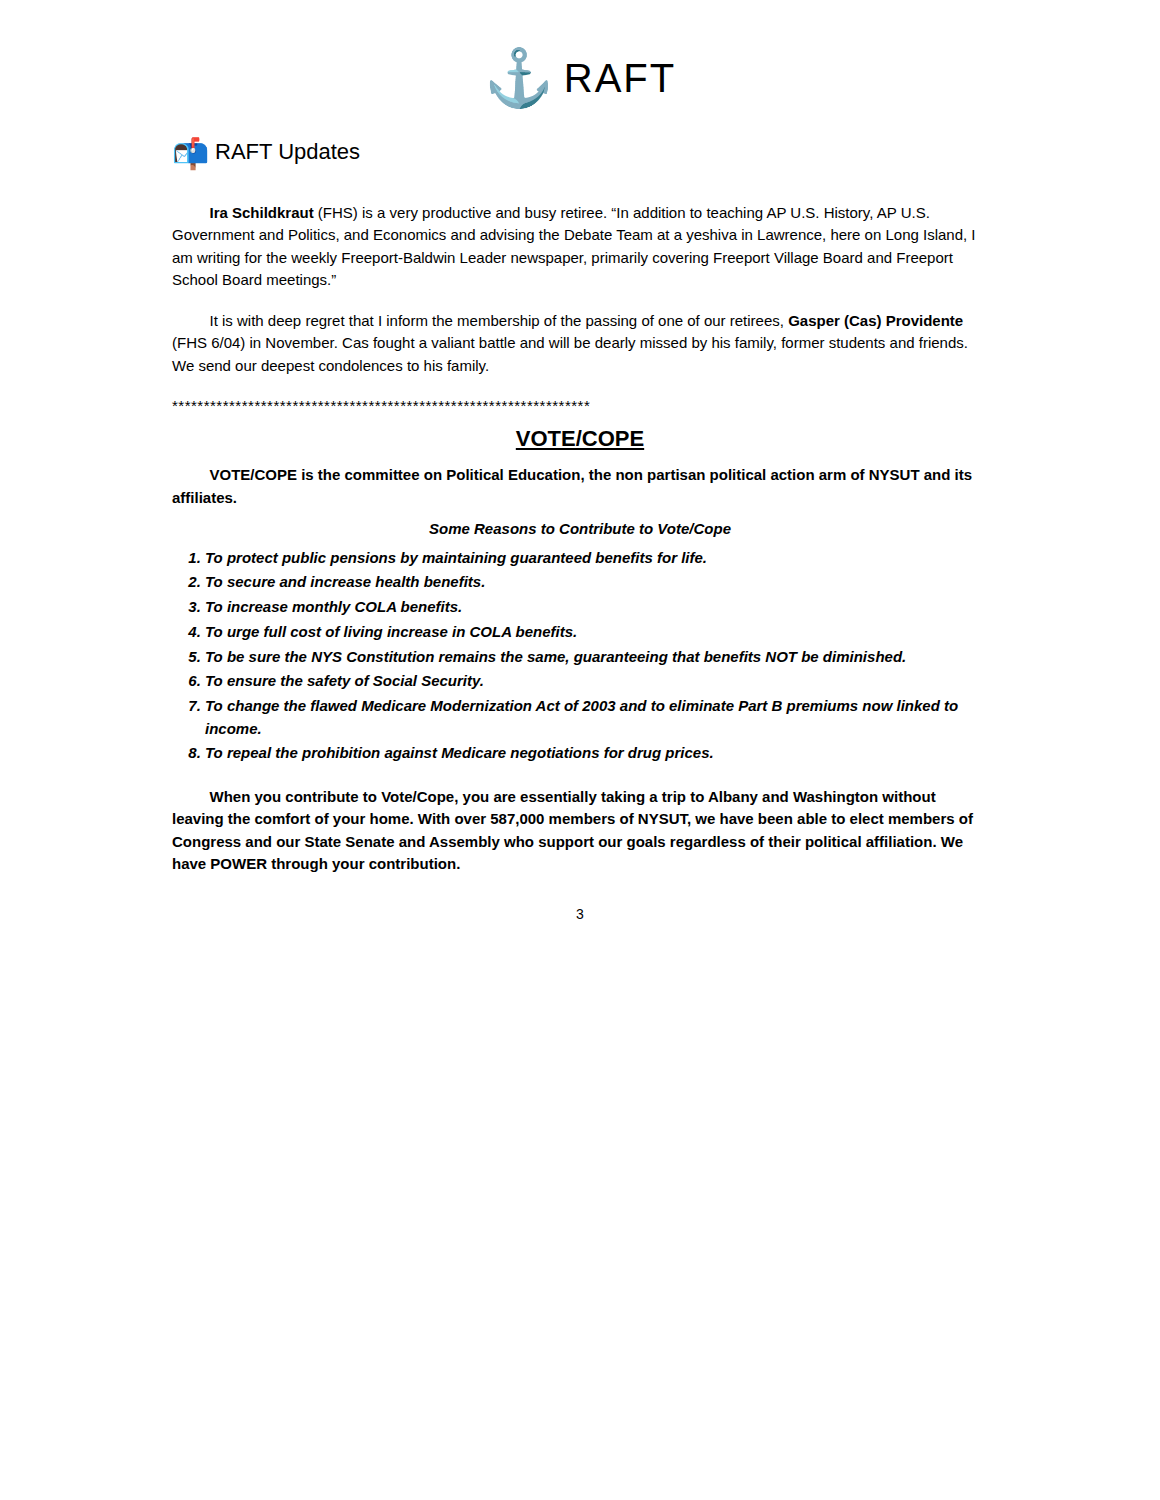⚓RAFT
📬RAFT Updates
Ira Schildkraut (FHS) is a very productive and busy retiree. “In addition to teaching AP U.S. History, AP U.S. Government and Politics, and Economics and advising the Debate Team at a yeshiva in Lawrence, here on Long Island, I am writing for the weekly Freeport-Baldwin Leader newspaper, primarily covering Freeport Village Board and Freeport School Board meetings.”
It is with deep regret that I inform the membership of the passing of one of our retirees, Gasper (Cas) Providente (FHS 6/04) in November. Cas fought a valiant battle and will be dearly missed by his family, former students and friends. We send our deepest condolences to his family.
******************************************************************
VOTE/COPE
VOTE/COPE is the committee on Political Education, the non partisan political action arm of NYSUT and its affiliates.
Some Reasons to Contribute to Vote/Cope
To protect public pensions by maintaining guaranteed benefits for life.
To secure and increase health benefits.
To increase monthly COLA benefits.
To urge full cost of living increase in COLA benefits.
To be sure the NYS Constitution remains the same, guaranteeing that benefits NOT be diminished.
To ensure the safety of Social Security.
To change the flawed Medicare Modernization Act of 2003 and to eliminate Part B premiums now linked to income.
To repeal the prohibition against Medicare negotiations for drug prices.
When you contribute to Vote/Cope, you are essentially taking a trip to Albany and Washington without leaving the comfort of your home. With over 587,000 members of NYSUT, we have been able to elect members of Congress and our State Senate and Assembly who support our goals regardless of their political affiliation. We have POWER through your contribution.
3